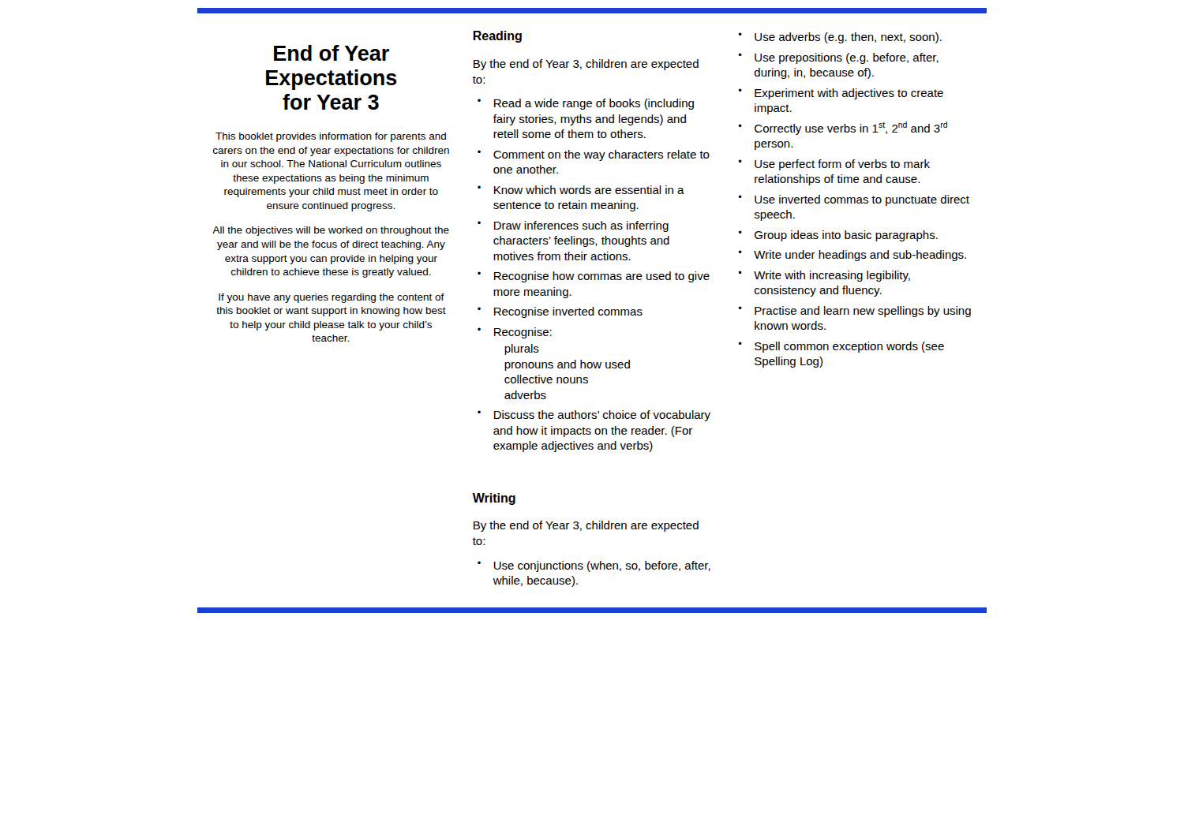End of Year
Expectations
for Year 3
This booklet provides information for parents and carers on the end of year expectations for children in our school. The National Curriculum outlines these expectations as being the minimum requirements your child must meet in order to ensure continued progress.
All the objectives will be worked on throughout the year and will be the focus of direct teaching. Any extra support you can provide in helping your children to achieve these is greatly valued.
If you have any queries regarding the content of this booklet or want support in knowing how best to help your child please talk to your child’s teacher.
Reading
By the end of Year 3, children are expected to:
Read a wide range of books (including fairy stories, myths and legends) and retell some of them to others.
Comment on the way characters relate to one another.
Know which words are essential in a sentence to retain meaning.
Draw inferences such as inferring characters’ feelings, thoughts and motives from their actions.
Recognise how commas are used to give more meaning.
Recognise inverted commas
Recognise:
plurals
pronouns and how used
collective nouns
adverbs
Discuss the authors’ choice of vocabulary and how it impacts on the reader. (For example adjectives and verbs)
Writing
By the end of Year 3, children are expected to:
Use conjunctions (when, so, before, after, while, because).
Use adverbs (e.g. then, next, soon).
Use prepositions (e.g. before, after, during, in, because of).
Experiment with adjectives to create impact.
Correctly use verbs in 1st, 2nd and 3rd person.
Use perfect form of verbs to mark relationships of time and cause.
Use inverted commas to punctuate direct speech.
Group ideas into basic paragraphs.
Write under headings and sub-headings.
Write with increasing legibility, consistency and fluency.
Practise and learn new spellings by using known words.
Spell common exception words (see Spelling Log)